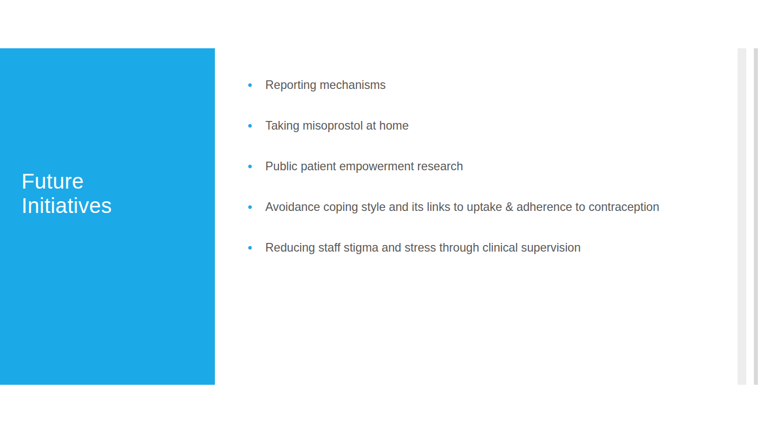Future
Initiatives
Reporting mechanisms
Taking misoprostol at home
Public patient empowerment research
Avoidance coping style and its links to uptake & adherence to contraception
Reducing staff stigma and stress through clinical supervision